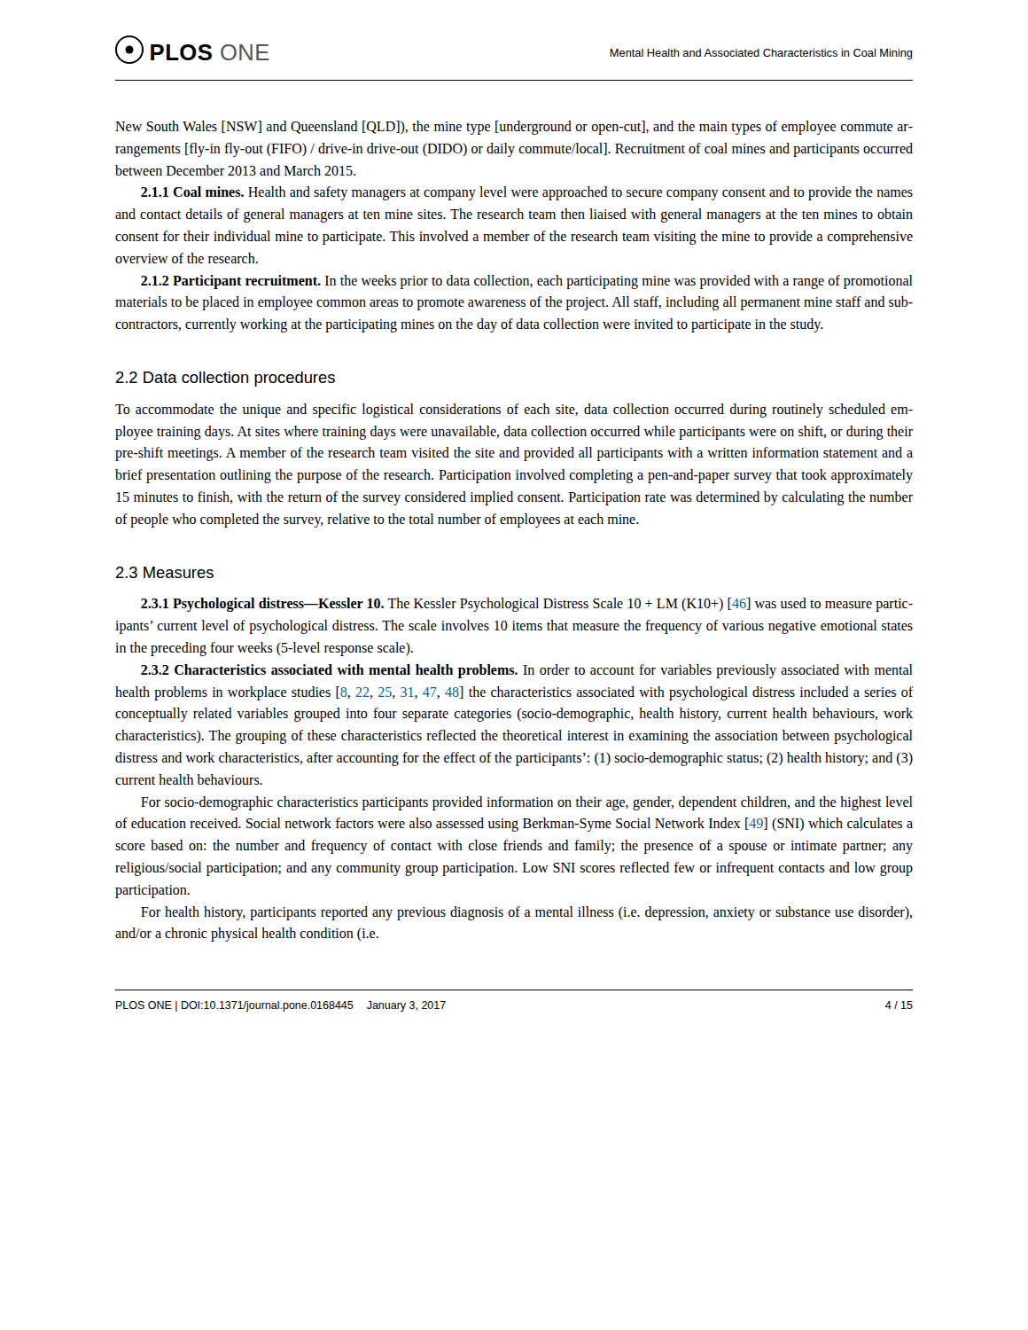PLOS ONE
Mental Health and Associated Characteristics in Coal Mining
New South Wales [NSW] and Queensland [QLD]), the mine type [underground or open-cut], and the main types of employee commute arrangements [fly-in fly-out (FIFO) / drive-in drive-out (DIDO) or daily commute/local]. Recruitment of coal mines and participants occurred between December 2013 and March 2015.
2.1.1 Coal mines. Health and safety managers at company level were approached to secure company consent and to provide the names and contact details of general managers at ten mine sites. The research team then liaised with general managers at the ten mines to obtain consent for their individual mine to participate. This involved a member of the research team visiting the mine to provide a comprehensive overview of the research.
2.1.2 Participant recruitment. In the weeks prior to data collection, each participating mine was provided with a range of promotional materials to be placed in employee common areas to promote awareness of the project. All staff, including all permanent mine staff and subcontractors, currently working at the participating mines on the day of data collection were invited to participate in the study.
2.2 Data collection procedures
To accommodate the unique and specific logistical considerations of each site, data collection occurred during routinely scheduled employee training days. At sites where training days were unavailable, data collection occurred while participants were on shift, or during their pre-shift meetings. A member of the research team visited the site and provided all participants with a written information statement and a brief presentation outlining the purpose of the research. Participation involved completing a pen-and-paper survey that took approximately 15 minutes to finish, with the return of the survey considered implied consent. Participation rate was determined by calculating the number of people who completed the survey, relative to the total number of employees at each mine.
2.3 Measures
2.3.1 Psychological distress—Kessler 10. The Kessler Psychological Distress Scale 10 + LM (K10+) [46] was used to measure participants’ current level of psychological distress. The scale involves 10 items that measure the frequency of various negative emotional states in the preceding four weeks (5-level response scale).
2.3.2 Characteristics associated with mental health problems. In order to account for variables previously associated with mental health problems in workplace studies [8, 22, 25, 31, 47, 48] the characteristics associated with psychological distress included a series of conceptually related variables grouped into four separate categories (socio-demographic, health history, current health behaviours, work characteristics). The grouping of these characteristics reflected the theoretical interest in examining the association between psychological distress and work characteristics, after accounting for the effect of the participants’: (1) socio-demographic status; (2) health history; and (3) current health behaviours.
For socio-demographic characteristics participants provided information on their age, gender, dependent children, and the highest level of education received. Social network factors were also assessed using Berkman-Syme Social Network Index [49] (SNI) which calculates a score based on: the number and frequency of contact with close friends and family; the presence of a spouse or intimate partner; any religious/social participation; and any community group participation. Low SNI scores reflected few or infrequent contacts and low group participation.
For health history, participants reported any previous diagnosis of a mental illness (i.e. depression, anxiety or substance use disorder), and/or a chronic physical health condition (i.e.
PLOS ONE | DOI:10.1371/journal.pone.0168445 January 3, 2017
4 / 15